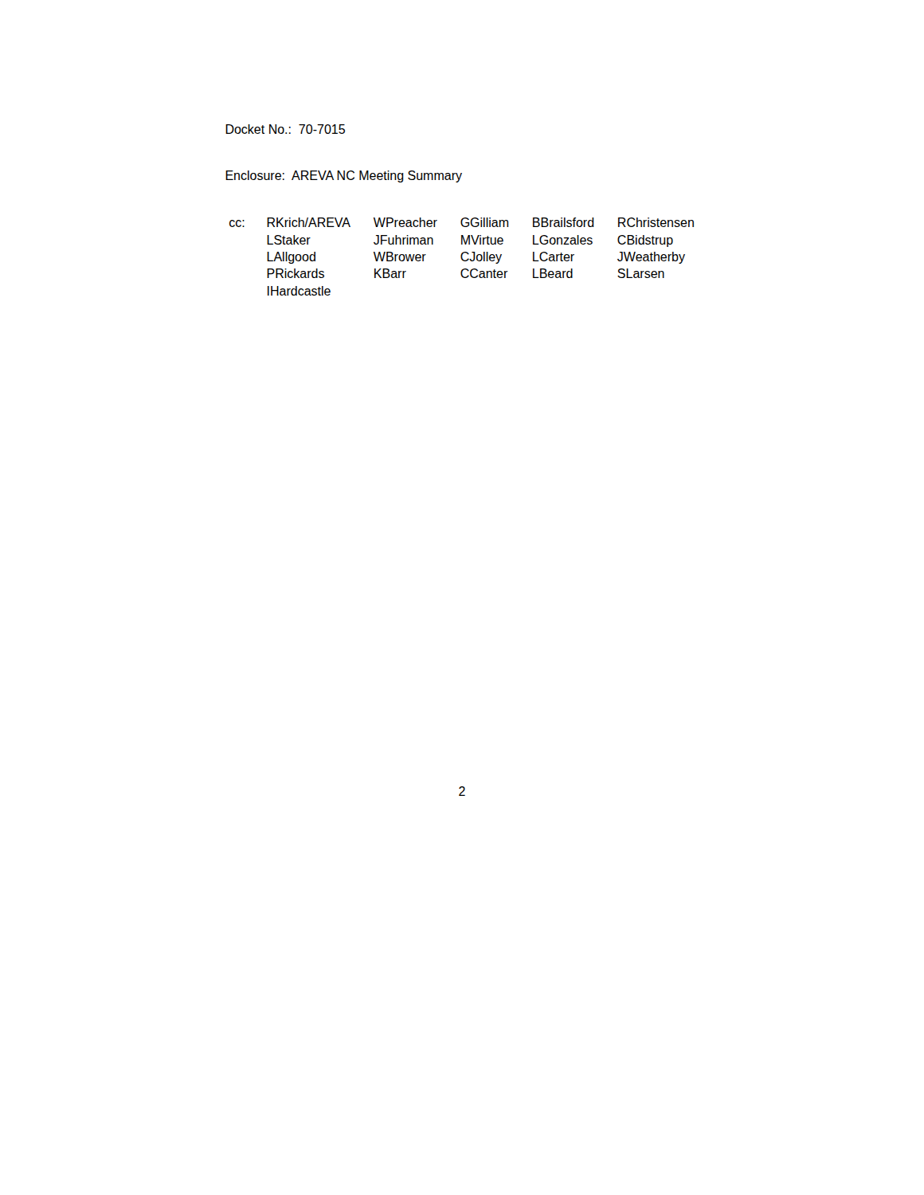Docket No.: 70-7015
Enclosure: AREVA NC Meeting Summary
| cc: | RKrich/AREVA | WPreacher | GGilliam | BBrailsford | RChristensen |
| | LStaker | JFuhriman | MVirtue | LGonzales | CBidstrup |
| | LAllgood | WBrower | CJolley | LCarter | JWeatherby |
| | PRickards | KBarr | CCanter | LBeard | SLarsen |
| | IHardcastle | | | | |
2